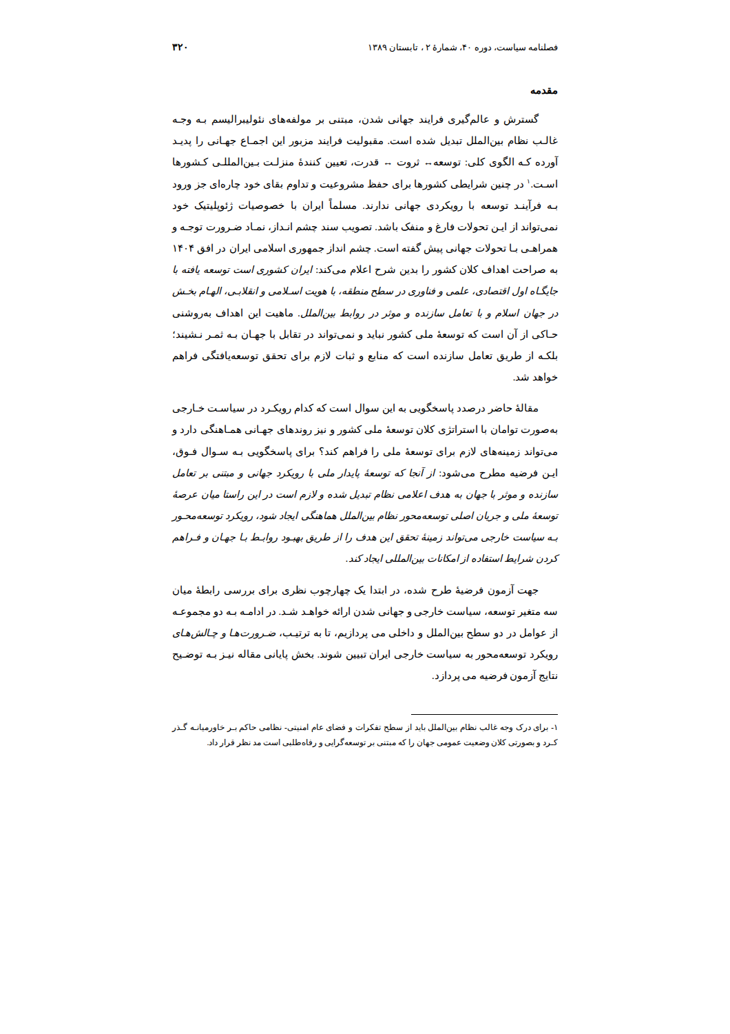فصلنامه سیاست، دوره ۴۰، شمارهٔ ۲ ، تابستان ۱۳۸۹
۳۲۰
مقدمه
گسترش و عالم‌گیری فرایند جهانی شدن، مبتنی بر مولفه‌های نئولیبرالیسم بـه وجـه غالـب نظام بین‌الملل تبدیل شده است. مقبولیت فرایند مزبور این اجمـاع جهـانی را پدیـد آورده کـه الگوی کلی: توسعه↔ ثروت ↔ قدرت، تعیین کنندهٔ منزلـت بـین‌المللـی کـشورها اسـت.۱ در چنین شرایطی کشورها برای حفظ مشروعیت و تداوم بقای خود چاره‌ای جز ورود بـه فرآینـد توسعه با رویکردی جهانی ندارند. مسلماً ایران با خصوصیات ژئوپلیتیک خود نمی‌تواند از ایـن تحولات فارغ و منفک باشد. تصویب سند چشم انـداز، نمـاد ضـرورت توجـه و همراهـی بـا تحولات جهانی پیش گفته است. چشم انداز جمهوری اسلامی ایران در افق ۱۴۰۴ به صراحت اهداف کلان کشور را بدین شرح اعلام می‌کند: ایران کشوری است توسعه یافته با جایگـاه اول اقتصادی، علمی و فناوری در سطح منطقه، با هویت اسـلامی و انقلابـی، الهـام بخـش در جهان اسلام و با تعامل سازنده و موثر در روابط بین‌الملل. ماهیت این اهداف به‌روشنی حـاکی از آن است که توسعهٔ ملی کشور نباید و نمی‌تواند در تقابل با جهـان بـه ثمـر نـشیند؛ بلکـه از طریق تعامل سازنده است که منابع و ثبات لازم برای تحقق توسعه‌یافتگی فراهم خواهد شد.
مقالهٔ حاضر درصدد پاسخگویی به این سوال است که کدام رویکـرد در سیاسـت خـارجی به‌صورت توامان با استراتژی کلان توسعهٔ ملی کشور و نیز روندهای جهـانی همـاهنگی دارد و می‌تواند زمینه‌های لازم برای توسعهٔ ملی را فراهم کند؟ برای پاسخگویی بـه سـوال فـوق، ایـن فرضیه مطرح می‌شود: از آنجا که توسعهٔ پایدار ملی با رویکرد جهانی و مبتنی بر تعامل سازنده و موثر با جهان به هدف اعلامی نظام تبدیل شده و لازم است در این راستا میان عرصهٔ توسعهٔ ملی و جریان اصلی توسعه‌محور نظام بین‌الملل هماهنگی ایجاد شود، رویکرد توسعه‌محـور بـه سیاست خارجی می‌تواند زمینهٔ تحقق این هدف را از طریق بهبـود روابـط بـا جهـان و فـراهم کردن شرایط استفاده از امکانات بین‌المللی ایجاد کند.
جهت آزمون فرضیهٔ طرح شده، در ابتدا یک چهارچوب نظری برای بررسی رابطهٔ میان سه متغیر توسعه، سیاست خارجی و جهانی شدن ارائه خواهـد شـد. در ادامـه بـه دو مجموعـه از عوامل در دو سطح بین‌الملل و داخلی می پردازیم، تا به ترتیـب، ضـرورت‌هـا و چـالش‌هـای رویکرد توسعه‌محور به سیاست خارجی ایران تبیین شوند. بخش پایانی مقاله نیـز بـه توضـیح نتایج آزمون فرضیه می پردازد.
۱- برای درک وجه غالب نظام بین‌الملل باید از سطح تفکرات و فضای عام امنیتی- نظامی حاکم بـر خاورمیانـه گـذر کـرد و بصورتی کلان وضعیت عمومی جهان را که مبتنی بر توسعه‌گرایی و رفاه‌طلبی است مد نظر قرار داد.